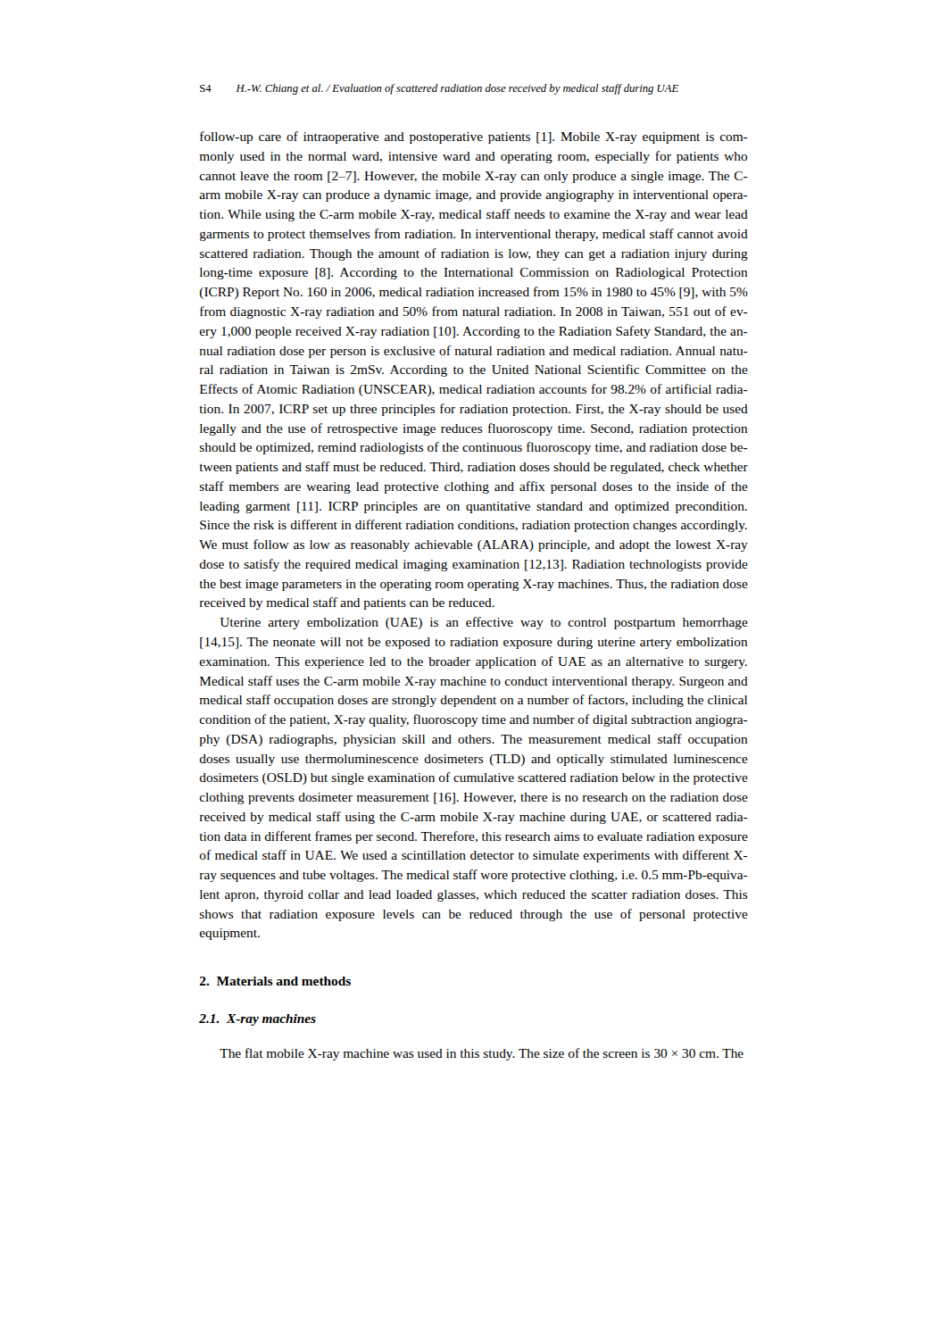S4 H.-W. Chiang et al. / Evaluation of scattered radiation dose received by medical staff during UAE
follow-up care of intraoperative and postoperative patients [1]. Mobile X-ray equipment is commonly used in the normal ward, intensive ward and operating room, especially for patients who cannot leave the room [2–7]. However, the mobile X-ray can only produce a single image. The C-arm mobile X-ray can produce a dynamic image, and provide angiography in interventional operation. While using the C-arm mobile X-ray, medical staff needs to examine the X-ray and wear lead garments to protect themselves from radiation. In interventional therapy, medical staff cannot avoid scattered radiation. Though the amount of radiation is low, they can get a radiation injury during long-time exposure [8]. According to the International Commission on Radiological Protection (ICRP) Report No. 160 in 2006, medical radiation increased from 15% in 1980 to 45% [9], with 5% from diagnostic X-ray radiation and 50% from natural radiation. In 2008 in Taiwan, 551 out of every 1,000 people received X-ray radiation [10]. According to the Radiation Safety Standard, the annual radiation dose per person is exclusive of natural radiation and medical radiation. Annual natural radiation in Taiwan is 2mSv. According to the United National Scientific Committee on the Effects of Atomic Radiation (UNSCEAR), medical radiation accounts for 98.2% of artificial radiation. In 2007, ICRP set up three principles for radiation protection. First, the X-ray should be used legally and the use of retrospective image reduces fluoroscopy time. Second, radiation protection should be optimized, remind radiologists of the continuous fluoroscopy time, and radiation dose between patients and staff must be reduced. Third, radiation doses should be regulated, check whether staff members are wearing lead protective clothing and affix personal doses to the inside of the leading garment [11]. ICRP principles are on quantitative standard and optimized precondition. Since the risk is different in different radiation conditions, radiation protection changes accordingly. We must follow as low as reasonably achievable (ALARA) principle, and adopt the lowest X-ray dose to satisfy the required medical imaging examination [12,13]. Radiation technologists provide the best image parameters in the operating room operating X-ray machines. Thus, the radiation dose received by medical staff and patients can be reduced.
Uterine artery embolization (UAE) is an effective way to control postpartum hemorrhage [14,15]. The neonate will not be exposed to radiation exposure during uterine artery embolization examination. This experience led to the broader application of UAE as an alternative to surgery. Medical staff uses the C-arm mobile X-ray machine to conduct interventional therapy. Surgeon and medical staff occupation doses are strongly dependent on a number of factors, including the clinical condition of the patient, X-ray quality, fluoroscopy time and number of digital subtraction angiography (DSA) radiographs, physician skill and others. The measurement medical staff occupation doses usually use thermoluminescence dosimeters (TLD) and optically stimulated luminescence dosimeters (OSLD) but single examination of cumulative scattered radiation below in the protective clothing prevents dosimeter measurement [16]. However, there is no research on the radiation dose received by medical staff using the C-arm mobile X-ray machine during UAE, or scattered radiation data in different frames per second. Therefore, this research aims to evaluate radiation exposure of medical staff in UAE. We used a scintillation detector to simulate experiments with different X-ray sequences and tube voltages. The medical staff wore protective clothing, i.e. 0.5 mm-Pb-equivalent apron, thyroid collar and lead loaded glasses, which reduced the scatter radiation doses. This shows that radiation exposure levels can be reduced through the use of personal protective equipment.
2. Materials and methods
2.1. X-ray machines
The flat mobile X-ray machine was used in this study. The size of the screen is 30 × 30 cm. The